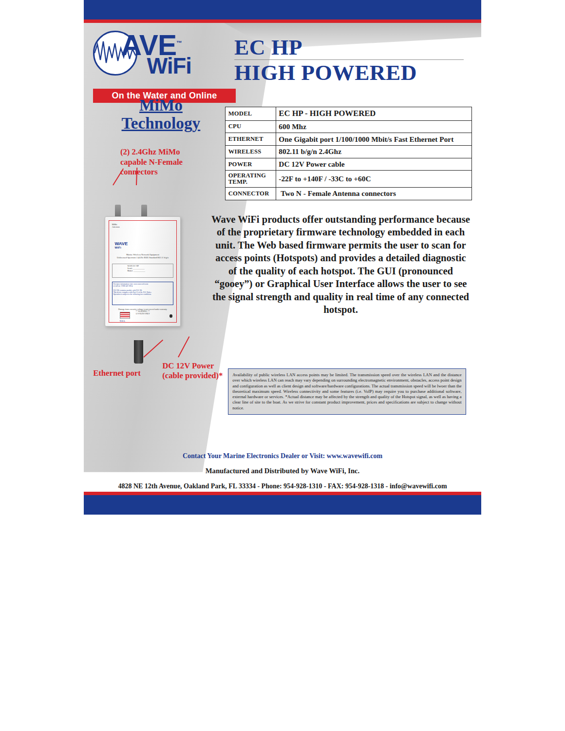AVE™ WiFi
On the Water and Online
EC HP
HIGH POWERED
MiMo Technology
(2) 2.4Ghz MiMo capable N-Female connectors
MiMo
Antennas
WAVEWiFi
Marine Wireless Network Equipment
Unlicensed Spectrum 2.4GHz IEEE Standard 802.11 b/g/n
U.S.A.
WAVE EC-HP
Serial: ____________
Model: ____________
For more information visit: www.wavewifi.com
or call us: 1-800-431-0814
FCC ID: contains module with FCC ID
This device complies with Part 15 of the FCC Rules.
Operation is subject to the following two conditions.
Damage from excessive voltage is not covered under warranty.
** WARNING **
12 VOLTS ONLY
Ethernet port
DC 12V Power
(cable provided)*
| MODEL | EC HP - HIGH POWERED |
| CPU | 600 Mhz |
| ETHERNET | One Gigabit port 1/100/1000 Mbit/s Fast Ethernet Port |
| WIRELESS | 802.11 b/g/n 2.4Ghz |
| POWER | DC 12V Power cable |
| OPERATING TEMP. | -22F to +140F / -33C to +60C |
| CONNECTOR | Two N - Female Antenna connectors |
Wave WiFi products offer outstanding performance because of the proprietary firmware technology embedded in each unit. The Web based firmware permits the user to scan for access points (Hotspots) and provides a detailed diagnostic of the quality of each hotspot. The GUI (pronounced “gooey”) or Graphical User Interface allows the user to see the signal strength and quality in real time of any connected hotspot.
Availability of public wireless LAN access points may be limited. The transmission speed over the wireless LAN and the distance over which wireless LAN can reach may vary depending on surrounding electromagnetic environment, obstacles, access point design and configuration as well as client design and software/hardware configurations. The actual transmission speed will be lwoer than the theoretical maximum speed. Wireless connectivity and some features (i.e. VoIP) may require you to purchase additional software, external hardware or services. *Actual distance may be affected by the strength and quality of the Hotspot signal, as well as having a clear line of site to the boat. As we strive for constant product improvement, prices and specifications are subject to change without notice.
Contact Your Marine Electronics Dealer or Visit: www.wavewifi.com
Manufactured and Distributed by Wave WiFi, Inc.
4828 NE 12th Avenue, Oakland Park, FL 33334 - Phone: 954-928-1310 - FAX: 954-928-1318 - info@wavewifi.com